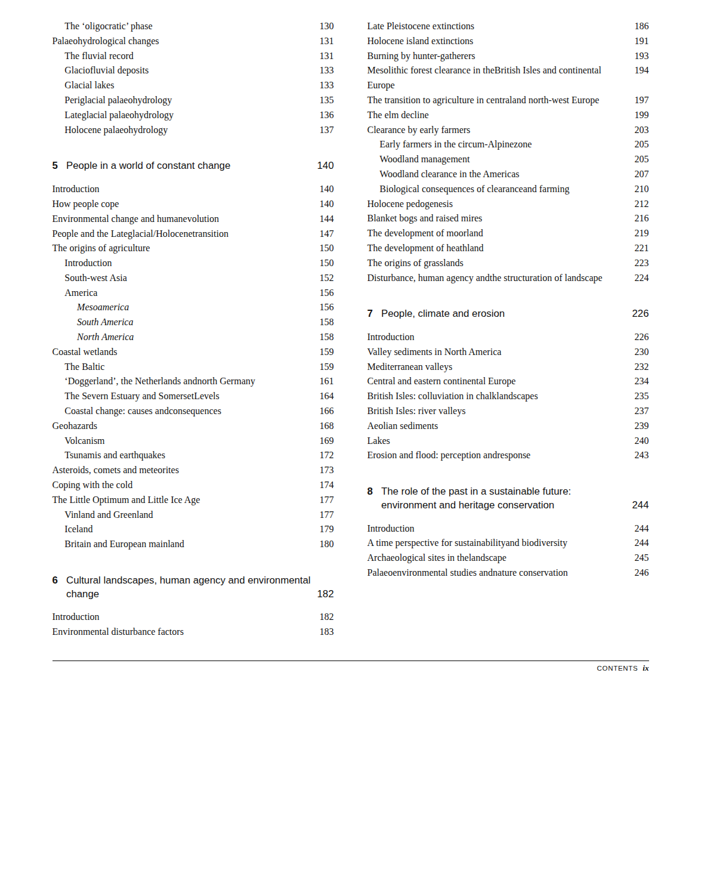The ‘oligocratic’ phase 130
Palaeohydrological changes 131
The fluvial record 131
Glaciofluvial deposits 133
Glacial lakes 133
Periglacial palaeohydrology 135
Lateglacial palaeohydrology 136
Holocene palaeohydrology 137
5 People in a world of constant change 140
Introduction 140
How people cope 140
Environmental change and humanevolution 144
People and the Lateglacial/Holocenetransition 147
The origins of agriculture 150
Introduction 150
South-west Asia 152
America 156
Mesoamerica 156
South America 158
North America 158
Coastal wetlands 159
The Baltic 159
‘Doggerland’, the Netherlands andnorth Germany 161
The Severn Estuary and SomersetLevels 164
Coastal change: causes andconsequences 166
Geohazards 168
Volcanism 169
Tsunamis and earthquakes 172
Asteroids, comets and meteorites 173
Coping with the cold 174
The Little Optimum and Little Ice Age 177
Vinland and Greenland 177
Iceland 179
Britain and European mainland 180
6 Cultural landscapes, human agency and environmental change 182
Introduction 182
Environmental disturbance factors 183
Late Pleistocene extinctions 186
Holocene island extinctions 191
Burning by hunter-gatherers 193
Mesolithic forest clearance in theBritish Isles and continental Europe 194
The transition to agriculture in centraland north-west Europe 197
The elm decline 199
Clearance by early farmers 203
Early farmers in the circum-Alpinezone 205
Woodland management 205
Woodland clearance in the Americas 207
Biological consequences of clearanceand farming 210
Holocene pedogenesis 212
Blanket bogs and raised mires 216
The development of moorland 219
The development of heathland 221
The origins of grasslands 223
Disturbance, human agency andthe structuration of landscape 224
7 People, climate and erosion 226
Introduction 226
Valley sediments in North America 230
Mediterranean valleys 232
Central and eastern continental Europe 234
British Isles: colluviation in chalklandscapes 235
British Isles: river valleys 237
Aeolian sediments 239
Lakes 240
Erosion and flood: perception andresponse 243
8 The role of the past in a sustainable future: environment and heritage conservation 244
Introduction 244
A time perspective for sustainabilityand biodiversity 244
Archaeological sites in thelandscape 245
Palaeoenvironmental studies andnature conservation 246
CONTENTS ix